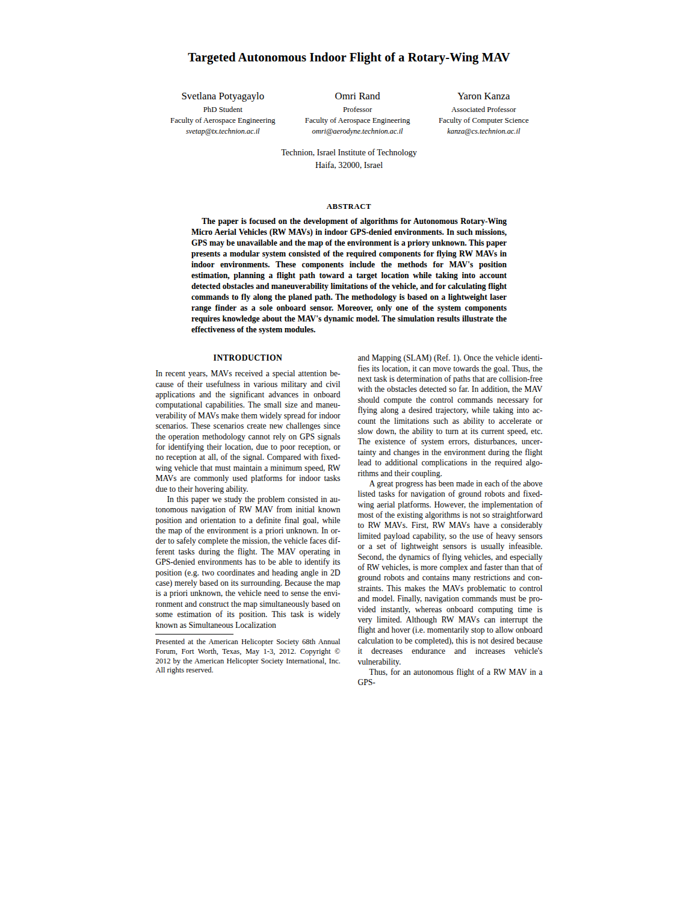Targeted Autonomous Indoor Flight of a Rotary-Wing MAV
| Svetlana Potyagaylo PhD Student Faculty of Aerospace Engineering svetap@tx.technion.ac.il | Omri Rand Professor Faculty of Aerospace Engineering omri@aerodyne.technion.ac.il | Yaron Kanza Associated Professor Faculty of Computer Science kanza@cs.technion.ac.il |
Technion, Israel Institute of Technology
Haifa, 32000, Israel
ABSTRACT
The paper is focused on the development of algorithms for Autonomous Rotary-Wing Micro Aerial Vehicles (RW MAVs) in indoor GPS-denied environments. In such missions, GPS may be unavailable and the map of the environment is a priory unknown. This paper presents a modular system consisted of the required components for flying RW MAVs in indoor environments. These components include the methods for MAV's position estimation, planning a flight path toward a target location while taking into account detected obstacles and maneuverability limitations of the vehicle, and for calculating flight commands to fly along the planed path. The methodology is based on a lightweight laser range finder as a sole onboard sensor. Moreover, only one of the system components requires knowledge about the MAV's dynamic model. The simulation results illustrate the effectiveness of the system modules.
INTRODUCTION
In recent years, MAVs received a special attention because of their usefulness in various military and civil applications and the significant advances in onboard computational capabilities. The small size and maneuverability of MAVs make them widely spread for indoor scenarios. These scenarios create new challenges since the operation methodology cannot rely on GPS signals for identifying their location, due to poor reception, or no reception at all, of the signal. Compared with fixed-wing vehicle that must maintain a minimum speed, RW MAVs are commonly used platforms for indoor tasks due to their hovering ability.
In this paper we study the problem consisted in autonomous navigation of RW MAV from initial known position and orientation to a definite final goal, while the map of the environment is a priori unknown. In order to safely complete the mission, the vehicle faces different tasks during the flight. The MAV operating in GPS-denied environments has to be able to identify its position (e.g. two coordinates and heading angle in 2D case) merely based on its surrounding. Because the map is a priori unknown, the vehicle need to sense the environment and construct the map simultaneously based on some estimation of its position. This task is widely known as Simultaneous Localization
Presented at the American Helicopter Society 68th Annual Forum, Fort Worth, Texas, May 1-3, 2012. Copyright © 2012 by the American Helicopter Society International, Inc. All rights reserved.
and Mapping (SLAM) (Ref. 1). Once the vehicle identifies its location, it can move towards the goal. Thus, the next task is determination of paths that are collision-free with the obstacles detected so far. In addition, the MAV should compute the control commands necessary for flying along a desired trajectory, while taking into account the limitations such as ability to accelerate or slow down, the ability to turn at its current speed, etc. The existence of system errors, disturbances, uncertainty and changes in the environment during the flight lead to additional complications in the required algorithms and their coupling.
A great progress has been made in each of the above listed tasks for navigation of ground robots and fixed-wing aerial platforms. However, the implementation of most of the existing algorithms is not so straightforward to RW MAVs. First, RW MAVs have a considerably limited payload capability, so the use of heavy sensors or a set of lightweight sensors is usually infeasible. Second, the dynamics of flying vehicles, and especially of RW vehicles, is more complex and faster than that of ground robots and contains many restrictions and constraints. This makes the MAVs problematic to control and model. Finally, navigation commands must be provided instantly, whereas onboard computing time is very limited. Although RW MAVs can interrupt the flight and hover (i.e. momentarily stop to allow onboard calculation to be completed), this is not desired because it decreases endurance and increases vehicle's vulnerability.
Thus, for an autonomous flight of a RW MAV in a GPS-